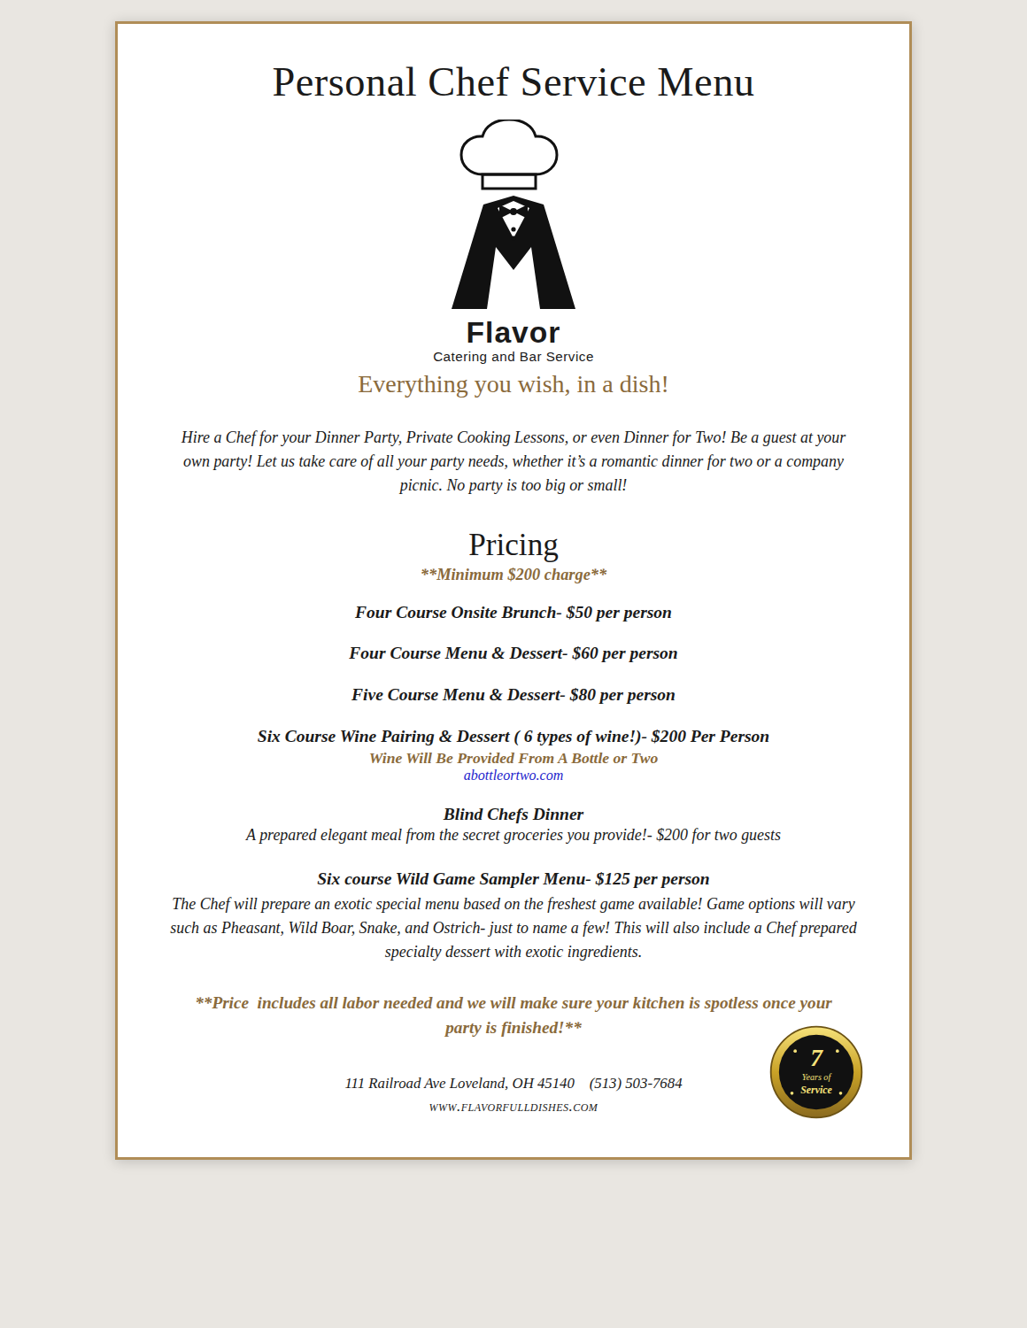Personal Chef Service Menu
Flavor
Catering and Bar Service
Everything you wish, in a dish!
Hire a Chef for your Dinner Party, Private Cooking Lessons, or even Dinner for Two! Be a guest at your own party! Let us take care of all your party needs, whether it’s a romantic dinner for two or a company picnic. No party is too big or small!
Pricing
**Minimum $200 charge**
Four Course Onsite Brunch- $50 per person
Four Course Menu & Dessert- $60 per person
Five Course Menu & Dessert- $80 per person
Six Course Wine Pairing & Dessert ( 6 types of wine!)- $200 Per Person Wine Will Be Provided From A Bottle or Two abottleortwo.com
Blind Chefs Dinner A prepared elegant meal from the secret groceries you provide!- $200 for two guests
Six course Wild Game Sampler Menu- $125 per person
The Chef will prepare an exotic special menu based on the freshest game available! Game options will vary such as Pheasant, Wild Boar, Snake, and Ostrich- just to name a few! This will also include a Chef prepared specialty dessert with exotic ingredients.
**Price includes all labor needed and we will make sure your kitchen is spotless once your party is finished!**
111 Railroad Ave Loveland, OH 45140 (513) 503-7684
www.flavorfulldishes.com
7 Years of Service